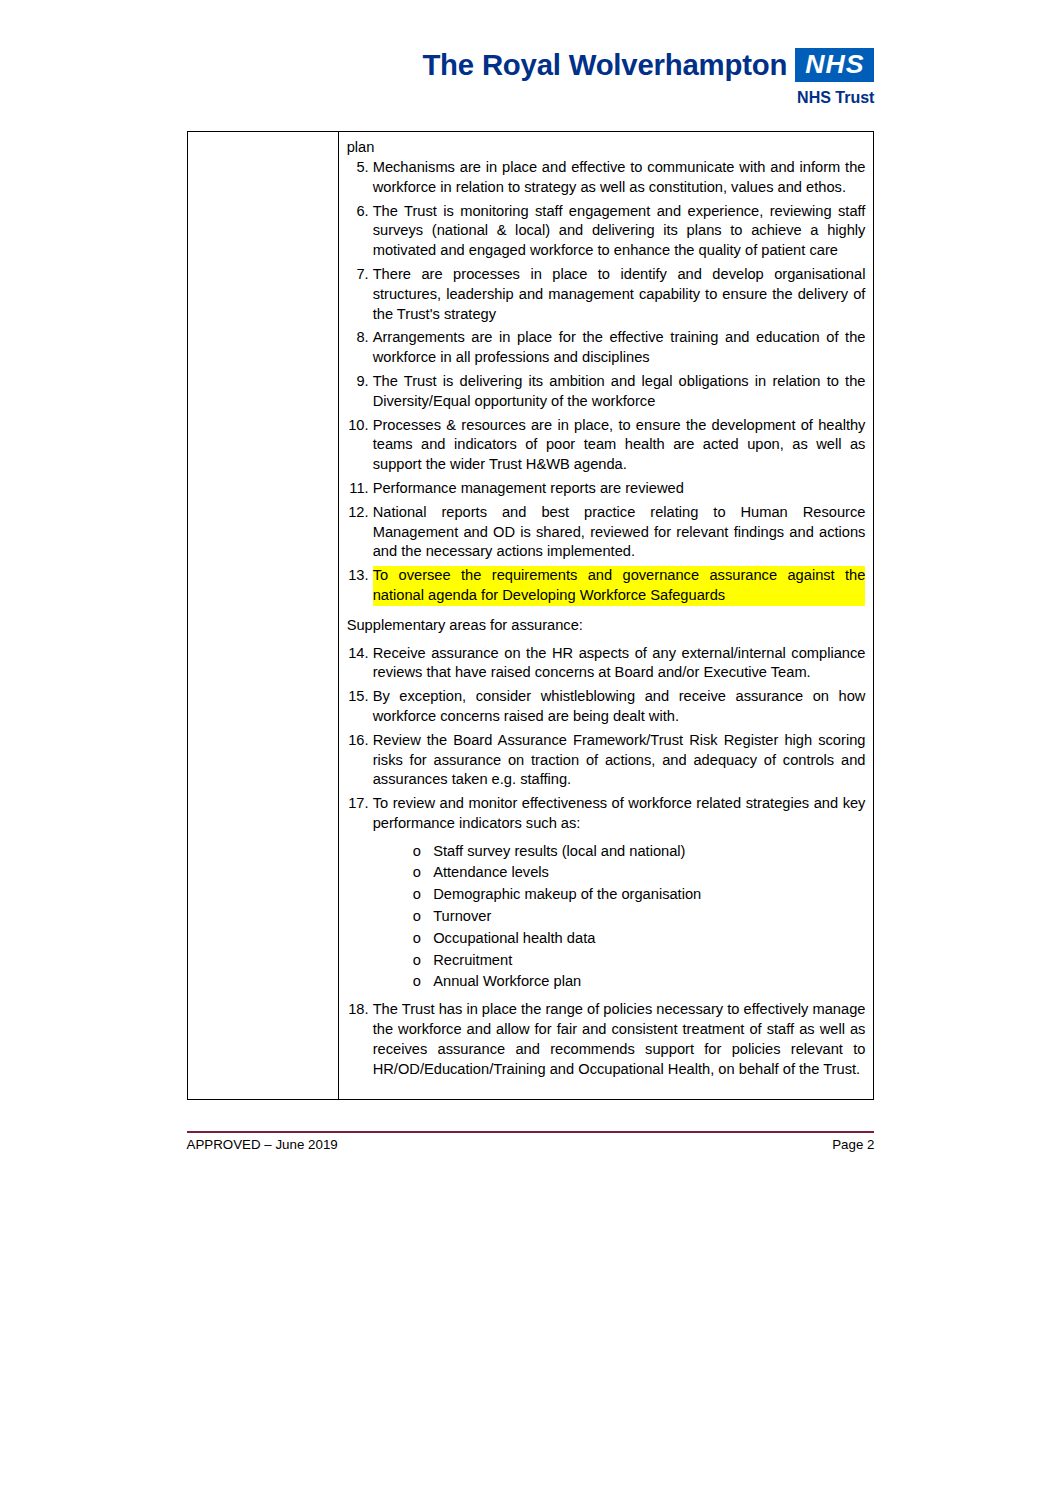The Royal Wolverhampton NHS NHS Trust
| | plan Mechanisms are in place and effective to communicate with and inform the workforce in relation to strategy as well as constitution, values and ethos. The Trust is monitoring staff engagement and experience, reviewing staff surveys (national & local) and delivering its plans to achieve a highly motivated and engaged workforce to enhance the quality of patient care There are processes in place to identify and develop organisational structures, leadership and management capability to ensure the delivery of the Trust's strategy Arrangements are in place for the effective training and education of the workforce in all professions and disciplines The Trust is delivering its ambition and legal obligations in relation to the Diversity/Equal opportunity of the workforce Processes & resources are in place, to ensure the development of healthy teams and indicators of poor team health are acted upon, as well as support the wider Trust H&WB agenda. Performance management reports are reviewed National reports and best practice relating to Human Resource Management and OD is shared, reviewed for relevant findings and actions and the necessary actions implemented. To oversee the requirements and governance assurance against the national agenda for Developing Workforce Safeguards Supplementary areas for assurance: Receive assurance on the HR aspects of any external/internal compliance reviews that have raised concerns at Board and/or Executive Team. By exception, consider whistleblowing and receive assurance on how workforce concerns raised are being dealt with. Review the Board Assurance Framework/Trust Risk Register high scoring risks for assurance on traction of actions, and adequacy of controls and assurances taken e.g. staffing. To review and monitor effectiveness of workforce related strategies and key performance indicators such as: Staff survey results (local and national) Attendance levels Demographic makeup of the organisation Turnover Occupational health data Recruitment Annual Workforce plan The Trust has in place the range of policies necessary to effectively manage the workforce and allow for fair and consistent treatment of staff as well as receives assurance and recommends support for policies relevant to HR/OD/Education/Training and Occupational Health, on behalf of the Trust. |
APPROVED – June 2019 Page 2